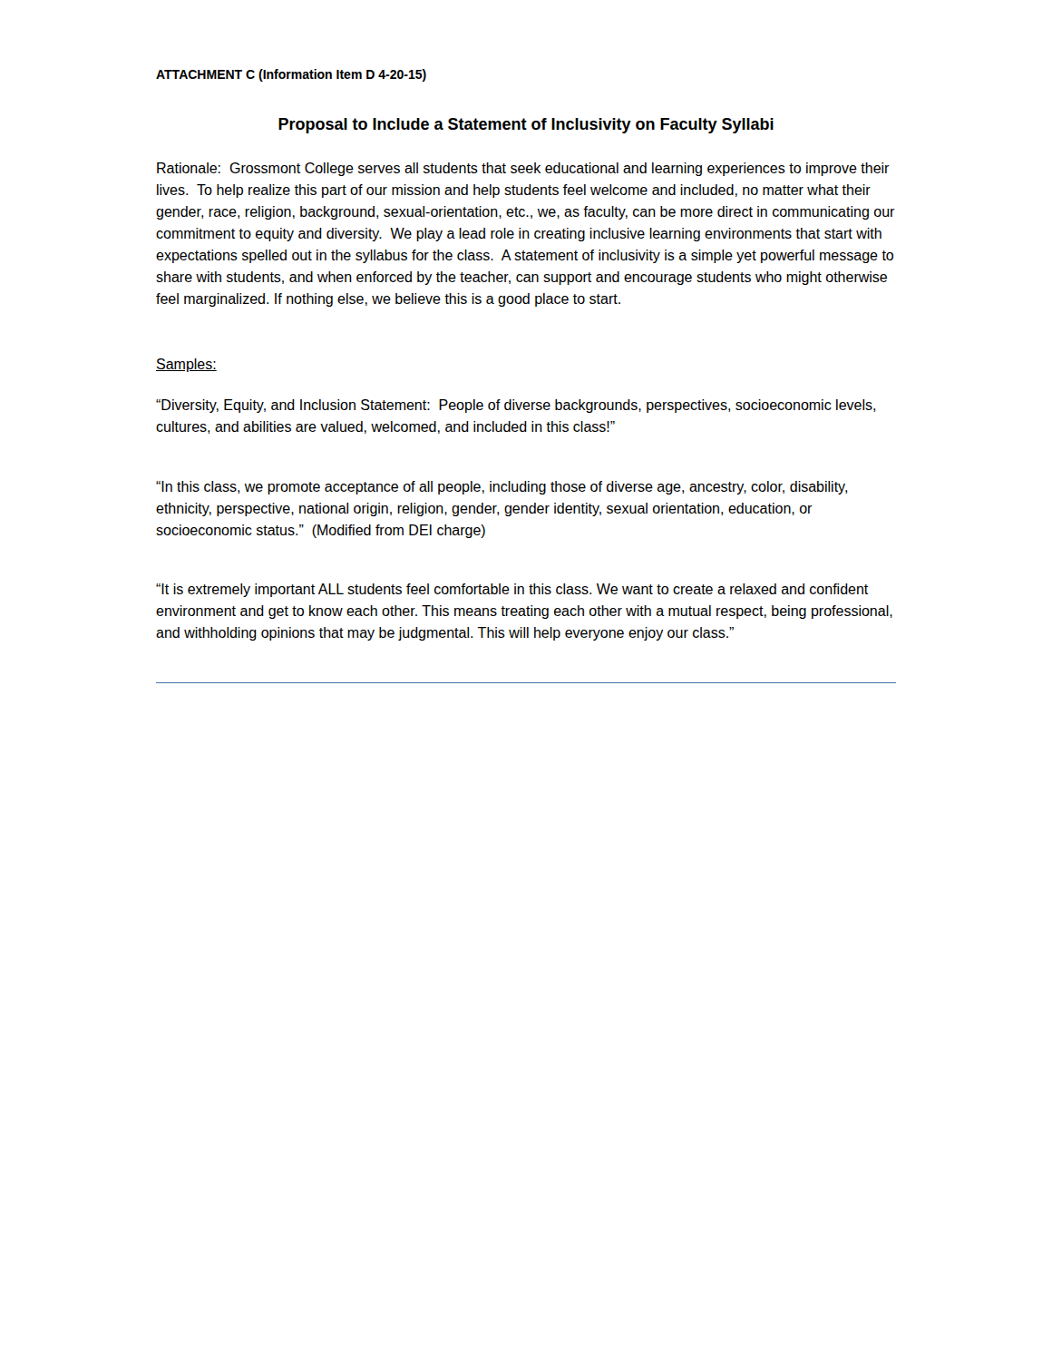ATTACHMENT C (Information Item D 4-20-15)
Proposal to Include a Statement of Inclusivity on Faculty Syllabi
Rationale: Grossmont College serves all students that seek educational and learning experiences to improve their lives. To help realize this part of our mission and help students feel welcome and included, no matter what their gender, race, religion, background, sexual-orientation, etc., we, as faculty, can be more direct in communicating our commitment to equity and diversity. We play a lead role in creating inclusive learning environments that start with expectations spelled out in the syllabus for the class. A statement of inclusivity is a simple yet powerful message to share with students, and when enforced by the teacher, can support and encourage students who might otherwise feel marginalized. If nothing else, we believe this is a good place to start.
Samples:
“Diversity, Equity, and Inclusion Statement: People of diverse backgrounds, perspectives, socioeconomic levels, cultures, and abilities are valued, welcomed, and included in this class!”
“In this class, we promote acceptance of all people, including those of diverse age, ancestry, color, disability, ethnicity, perspective, national origin, religion, gender, gender identity, sexual orientation, education, or socioeconomic status.” (Modified from DEI charge)
“It is extremely important ALL students feel comfortable in this class. We want to create a relaxed and confident environment and get to know each other. This means treating each other with a mutual respect, being professional, and withholding opinions that may be judgmental. This will help everyone enjoy our class.”